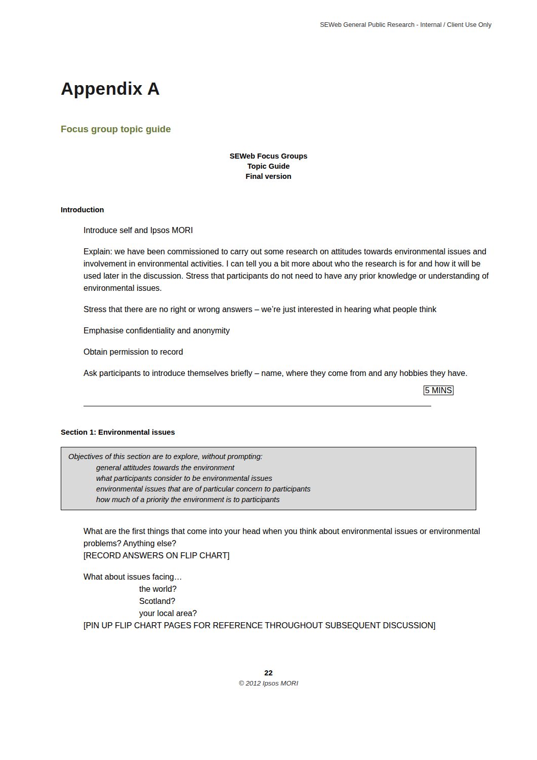SEWeb General Public Research - Internal / Client Use Only
Appendix A
Focus group topic guide
SEWeb Focus Groups
Topic Guide
Final version
Introduction
Introduce self and Ipsos MORI
Explain: we have been commissioned to carry out some research on attitudes towards environmental issues and involvement in environmental activities. I can tell you a bit more about who the research is for and how it will be used later in the discussion. Stress that participants do not need to have any prior knowledge or understanding of environmental issues.
Stress that there are no right or wrong answers – we’re just interested in hearing what people think
Emphasise confidentiality and anonymity
Obtain permission to record
Ask participants to introduce themselves briefly – name, where they come from and any hobbies they have.
5 MINS
Section 1: Environmental issues
Objectives of this section are to explore, without prompting:
general attitudes towards the environment
what participants consider to be environmental issues
environmental issues that are of particular concern to participants
how much of a priority the environment is to participants
What are the first things that come into your head when you think about environmental issues or environmental problems? Anything else?
[RECORD ANSWERS ON FLIP CHART]
What about issues facing…
the world?
Scotland?
your local area?
[PIN UP FLIP CHART PAGES FOR REFERENCE THROUGHOUT SUBSEQUENT DISCUSSION]
22
© 2012 Ipsos MORI